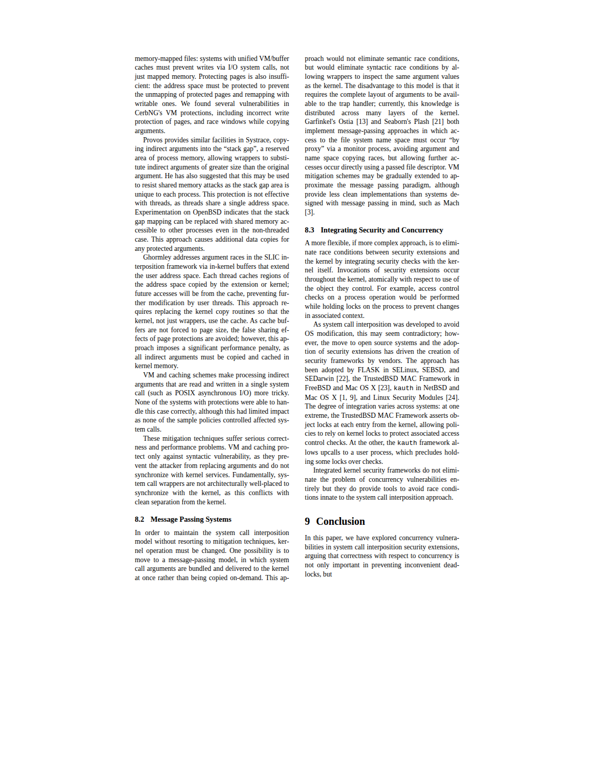memory-mapped files: systems with unified VM/buffer caches must prevent writes via I/O system calls, not just mapped memory. Protecting pages is also insufficient: the address space must be protected to prevent the unmapping of protected pages and remapping with writable ones. We found several vulnerabilities in CerbNG's VM protections, including incorrect write protection of pages, and race windows while copying arguments.
Provos provides similar facilities in Systrace, copying indirect arguments into the “stack gap”, a reserved area of process memory, allowing wrappers to substitute indirect arguments of greater size than the original argument. He has also suggested that this may be used to resist shared memory attacks as the stack gap area is unique to each process. This protection is not effective with threads, as threads share a single address space. Experimentation on OpenBSD indicates that the stack gap mapping can be replaced with shared memory accessible to other processes even in the non-threaded case. This approach causes additional data copies for any protected arguments.
Ghormley addresses argument races in the SLIC interposition framework via in-kernel buffers that extend the user address space. Each thread caches regions of the address space copied by the extension or kernel; future accesses will be from the cache, preventing further modification by user threads. This approach requires replacing the kernel copy routines so that the kernel, not just wrappers, use the cache. As cache buffers are not forced to page size, the false sharing effects of page protections are avoided; however, this approach imposes a significant performance penalty, as all indirect arguments must be copied and cached in kernel memory.
VM and caching schemes make processing indirect arguments that are read and written in a single system call (such as POSIX asynchronous I/O) more tricky. None of the systems with protections were able to handle this case correctly, although this had limited impact as none of the sample policies controlled affected system calls.
These mitigation techniques suffer serious correctness and performance problems. VM and caching protect only against syntactic vulnerability, as they prevent the attacker from replacing arguments and do not synchronize with kernel services. Fundamentally, system call wrappers are not architecturally well-placed to synchronize with the kernel, as this conflicts with clean separation from the kernel.
8.2 Message Passing Systems
In order to maintain the system call interposition model without resorting to mitigation techniques, kernel operation must be changed. One possibility is to move to a message-passing model, in which system call arguments are bundled and delivered to the kernel at once rather than being copied on-demand. This approach would not eliminate semantic race conditions, but would eliminate syntactic race conditions by allowing wrappers to inspect the same argument values as the kernel. The disadvantage to this model is that it requires the complete layout of arguments to be available to the trap handler; currently, this knowledge is distributed across many layers of the kernel. Garfinkel's Ostia [13] and Seaborn's Plash [21] both implement message-passing approaches in which access to the file system name space must occur “by proxy” via a monitor process, avoiding argument and name space copying races, but allowing further accesses occur directly using a passed file descriptor. VM mitigation schemes may be gradually extended to approximate the message passing paradigm, although provide less clean implementations than systems designed with message passing in mind, such as Mach [3].
8.3 Integrating Security and Concurrency
A more flexible, if more complex approach, is to eliminate race conditions between security extensions and the kernel by integrating security checks with the kernel itself. Invocations of security extensions occur throughout the kernel, atomically with respect to use of the object they control. For example, access control checks on a process operation would be performed while holding locks on the process to prevent changes in associated context.
As system call interposition was developed to avoid OS modification, this may seem contradictory; however, the move to open source systems and the adoption of security extensions has driven the creation of security frameworks by vendors. The approach has been adopted by FLASK in SELinux, SEBSD, and SEDarwin [22], the TrustedBSD MAC Framework in FreeBSD and Mac OS X [23], kauth in NetBSD and Mac OS X [1, 9], and Linux Security Modules [24]. The degree of integration varies across systems: at one extreme, the TrustedBSD MAC Framework asserts object locks at each entry from the kernel, allowing policies to rely on kernel locks to protect associated access control checks. At the other, the kauth framework allows upcalls to a user process, which precludes holding some locks over checks.
Integrated kernel security frameworks do not eliminate the problem of concurrency vulnerabilities entirely but they do provide tools to avoid race conditions innate to the system call interposition approach.
9 Conclusion
In this paper, we have explored concurrency vulnerabilities in system call interposition security extensions, arguing that correctness with respect to concurrency is not only important in preventing inconvenient deadlocks, but